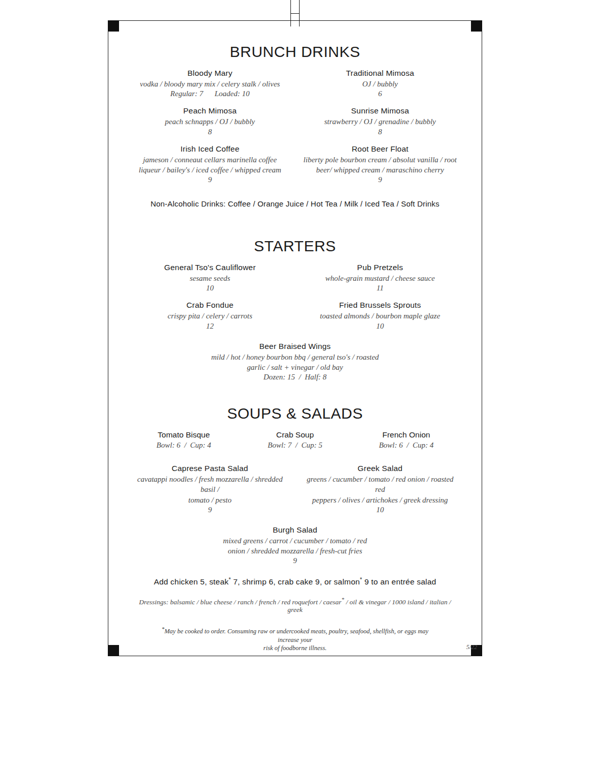BRUNCH DRINKS
Bloody Mary
vodka / bloody mary mix / celery stalk / olives
Regular: 7 Loaded: 10
Peach Mimosa
peach schnapps / OJ / bubbly
8
Irish Iced Coffee
jameson / conneaut cellars marinella coffee
liqueur / bailey's / iced coffee / whipped cream
9
Traditional Mimosa
OJ / bubbly
6
Sunrise Mimosa
strawberry / OJ / grenadine / bubbly
8
Root Beer Float
liberty pole bourbon cream / absolut vanilla / root
beer/ whipped cream / maraschino cherry
9
Non-Alcoholic Drinks: Coffee / Orange Juice / Hot Tea / Milk / Iced Tea / Soft Drinks
STARTERS
General Tso's Cauliflower
sesame seeds
10
Crab Fondue
crispy pita / celery / carrots
12
Pub Pretzels
whole-grain mustard / cheese sauce
11
Fried Brussels Sprouts
toasted almonds / bourbon maple glaze
10
Beer Braised Wings
mild / hot / honey bourbon bbq / general tso's / roasted
garlic / salt + vinegar / old bay
Dozen: 15 / Half: 8
SOUPS & SALADS
Tomato Bisque
Bowl: 6 / Cup: 4
Crab Soup
Bowl: 7 / Cup: 5
French Onion
Bowl: 6 / Cup: 4
Caprese Pasta Salad
cavatappi noodles / fresh mozzarella / shredded basil /
tomato / pesto
9
Greek Salad
greens / cucumber / tomato / red onion / roasted red
peppers / olives / artichokes / greek dressing
10
Burgh Salad
mixed greens / carrot / cucumber / tomato / red
onion / shredded mozzarella / fresh-cut fries
9
Add chicken 5, steak* 7, shrimp 6, crab cake 9, or salmon* 9 to an entrée salad
Dressings: balsamic / blue cheese / ranch / french / red roquefort / caesar* / oil & vinegar / 1000 island / italian / greek
*May be cooked to order. Consuming raw or undercooked meats, poultry, seafood, shellfish, or eggs may increase your
risk of foodborne illness.
5/22